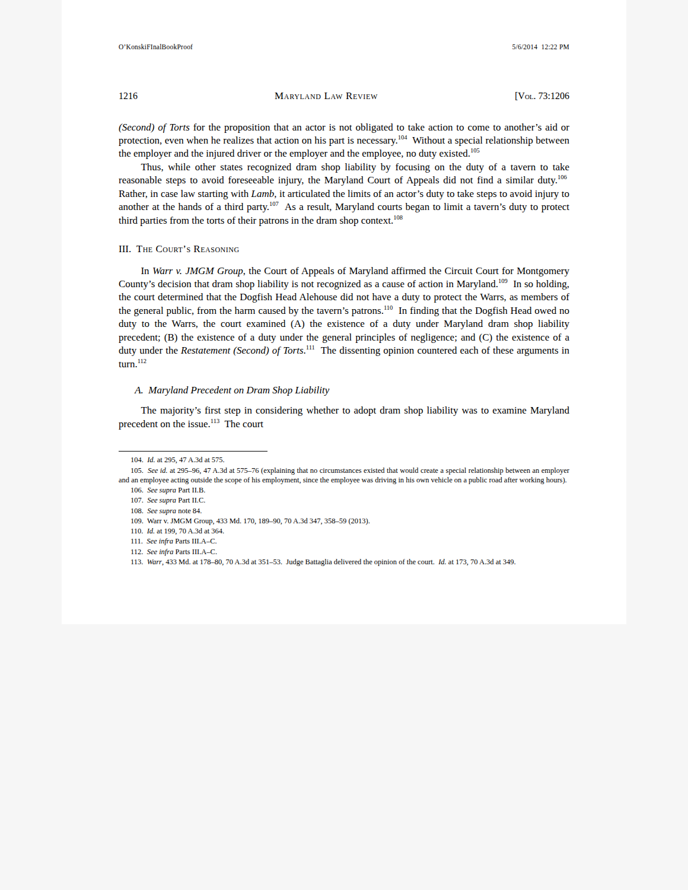O’KonskiFInalBookProof 5/6/2014 12:22 PM
1216 Maryland Law Review [Vol. 73:1206
(Second) of Torts for the proposition that an actor is not obligated to take action to come to another’s aid or protection, even when he realizes that action on his part is necessary.104 Without a special relationship between the employer and the injured driver or the employer and the employee, no duty existed.105
Thus, while other states recognized dram shop liability by focusing on the duty of a tavern to take reasonable steps to avoid foreseeable injury, the Maryland Court of Appeals did not find a similar duty.106 Rather, in case law starting with Lamb, it articulated the limits of an actor’s duty to take steps to avoid injury to another at the hands of a third party.107 As a result, Maryland courts began to limit a tavern’s duty to protect third parties from the torts of their patrons in the dram shop context.108
III. The Court’s Reasoning
In Warr v. JMGM Group, the Court of Appeals of Maryland affirmed the Circuit Court for Montgomery County’s decision that dram shop liability is not recognized as a cause of action in Maryland.109 In so holding, the court determined that the Dogfish Head Alehouse did not have a duty to protect the Warrs, as members of the general public, from the harm caused by the tavern’s patrons.110 In finding that the Dogfish Head owed no duty to the Warrs, the court examined (A) the existence of a duty under Maryland dram shop liability precedent; (B) the existence of a duty under the general principles of negligence; and (C) the existence of a duty under the Restatement (Second) of Torts.111 The dissenting opinion countered each of these arguments in turn.112
A. Maryland Precedent on Dram Shop Liability
The majority’s first step in considering whether to adopt dram shop liability was to examine Maryland precedent on the issue.113 The court
104. Id. at 295, 47 A.3d at 575.
105. See id. at 295–96, 47 A.3d at 575–76 (explaining that no circumstances existed that would create a special relationship between an employer and an employee acting outside the scope of his employment, since the employee was driving in his own vehicle on a public road after working hours).
106. See supra Part II.B.
107. See supra Part II.C.
108. See supra note 84.
109. Warr v. JMGM Group, 433 Md. 170, 189–90, 70 A.3d 347, 358–59 (2013).
110. Id. at 199, 70 A.3d at 364.
111. See infra Parts III.A–C.
112. See infra Parts III.A–C.
113. Warr, 433 Md. at 178–80, 70 A.3d at 351–53. Judge Battaglia delivered the opinion of the court. Id. at 173, 70 A.3d at 349.